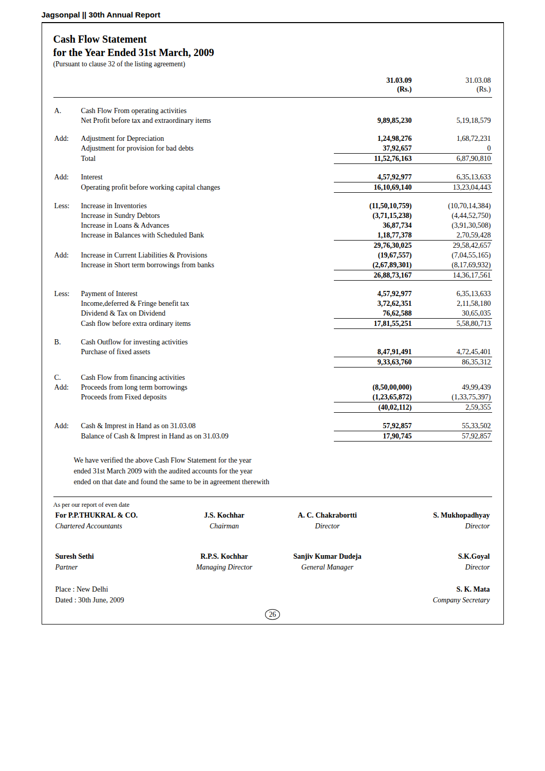Jagsonpal || 30th Annual Report
Cash Flow Statement
for the Year Ended 31st March, 2009
(Pursuant to clause 32 of the listing agreement)
| | | 31.03.09 (Rs.) | 31.03.08 (Rs.) |
| A. | Cash Flow From operating activities | | |
| | Net Profit before tax and extraordinary items | 9,89,85,230 | 5,19,18,579 |
| Add: | Adjustment for Depreciation | 1,24,98,276 | 1,68,72,231 |
| | Adjustment for provision for bad debts | 37,92,657 | 0 |
| | Total | 11,52,76,163 | 6,87,90,810 |
| Add: | Interest | 4,57,92,977 | 6,35,13,633 |
| | Operating profit before working capital changes | 16,10,69,140 | 13,23,04,443 |
| Less: | Increase in Inventories | (11,50,10,759) | (10,70,14,384) |
| | Increase in Sundry Debtors | (3,71,15,238) | (4,44,52,750) |
| | Increase in Loans & Advances | 36,87,734 | (3,91,30,508) |
| | Increase in Balances with Scheduled Bank | 1,18,77,378 | 2,70,59,428 |
| | | 29,76,30,025 | 29,58,42,657 |
| Add: | Increase in Current Liabilities & Provisions | (19,67,557) | (7,04,55,165) |
| | Increase in Short term borrowings from banks | (2,67,89,301) | (8,17,69,932) |
| | | 26,88,73,167 | 14,36,17,561 |
| Less: | Payment of Interest | 4,57,92,977 | 6,35,13,633 |
| | Income,deferred & Fringe benefit tax | 3,72,62,351 | 2,11,58,180 |
| | Dividend & Tax on Dividend | 76,62,588 | 30,65,035 |
| | Cash flow before extra ordinary items | 17,81,55,251 | 5,58,80,713 |
| B. | Cash Outflow for investing activities | | |
| | Purchase of fixed assets | 8,47,91,491 | 4,72,45,401 |
| | | 9,33,63,760 | 86,35,312 |
| C. | Cash Flow from financing activities | | |
| Add: | Proceeds from long term borrowings | (8,50,00,000) | 49,99,439 |
| | Proceeds from Fixed deposits | (1,23,65,872) | (1,33,75,397) |
| | | (40,02,112) | 2,59,355 |
| Add: | Cash & Imprest in Hand as on 31.03.08 | 57,92,857 | 55,33,502 |
| | Balance of Cash & Imprest in Hand as on 31.03.09 | 17,90,745 | 57,92,857 |
We have verified the above Cash Flow Statement for the year
ended 31st March 2009 with the audited accounts for the year
ended on that date and found the same to be in agreement therewith
As per our report of even date
| For P.P.THUKRAL & CO. | J.S. Kochhar | A. C. Chakrabortti | S. Mukhopadhyay |
| Chartered Accountants | Chairman | Director | Director |
| Suresh Sethi | R.P.S. Kochhar | Sanjiv Kumar Dudeja | S.K.Goyal |
| Partner | Managing Director | General Manager | Director |
| Place : New Delhi | | | S. K. Mata |
| Dated : 30th June, 2009 | | | Company Secretary |
26